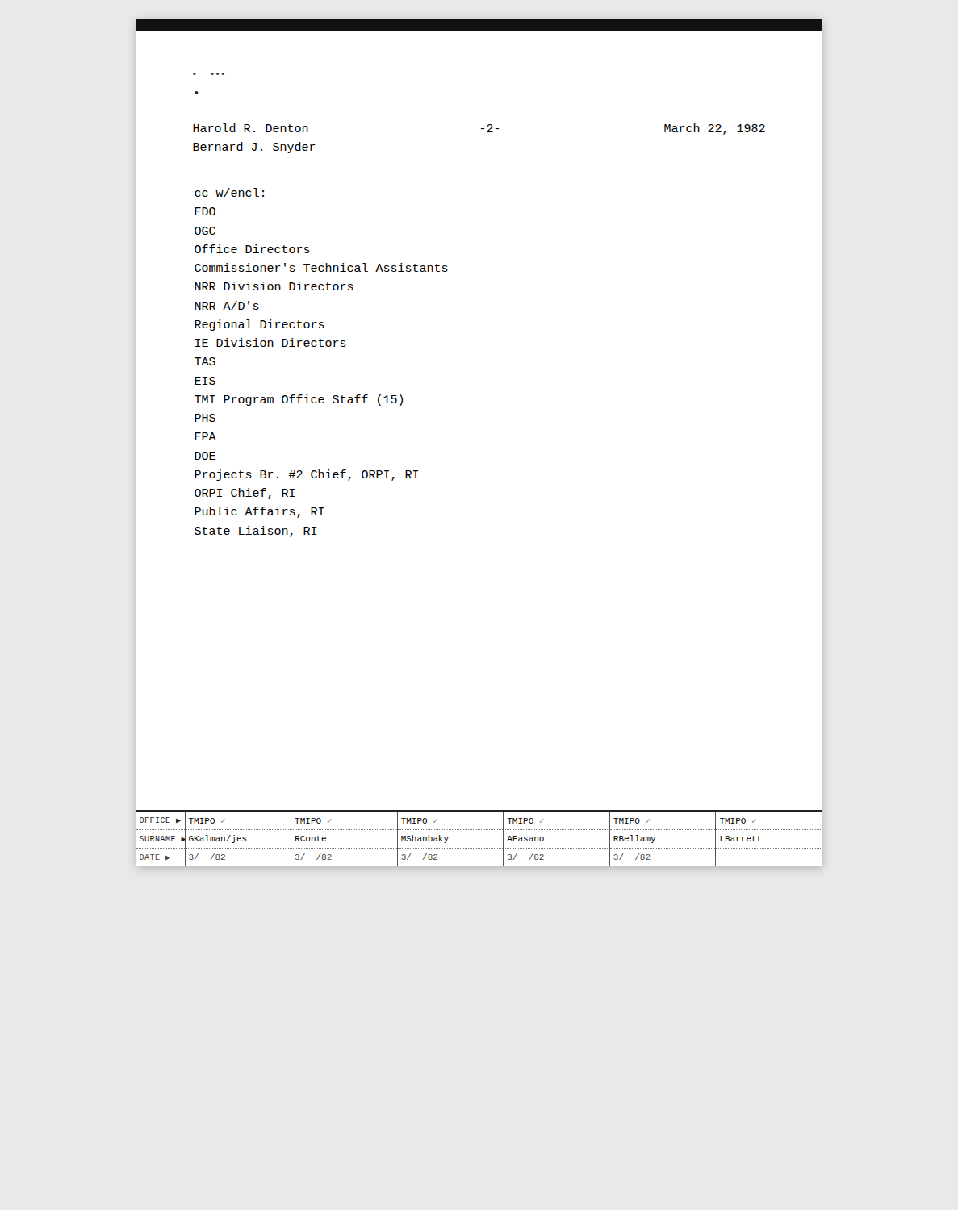• •••
•
Harold R. Denton
Bernard J. Snyder
-2-
March 22, 1982
cc w/encl:
EDO
OGC
Office Directors
Commissioner's Technical Assistants
NRR Division Directors
NRR A/D's
Regional Directors
IE Division Directors
TAS
EIS
TMI Program Office Staff (15)
PHS
EPA
DOE
Projects Br. #2 Chief, ORPI, RI
ORPI Chief, RI
Public Affairs, RI
State Liaison, RI
| OFFICE ▶ | TMIPO ✓ | TMIPO ✓ | TMIPO ✓ | TMIPO ✓ | TMIPO ✓ | TMIPO ✓ |
| SURNAME ▶ | GKalman/jes | RConte | MShanbaky | AFasano | RBellamy | LBarrett |
| DATE ▶ | 3/ /82 | 3/ /82 | 3/ /82 | 3/ /82 | 3/ /82 | |